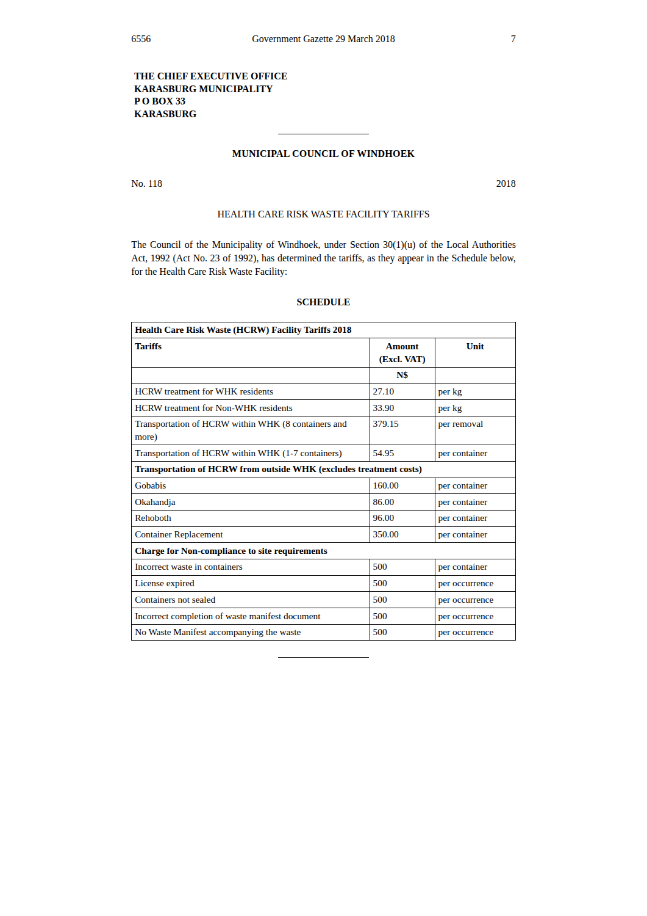6556
Government Gazette 29 March 2018
7
THE CHIEF EXECUTIVE OFFICE
KARASBURG MUNICIPALITY
P O BOX 33
KARASBURG
MUNICIPAL COUNCIL OF WINDHOEK
No. 118
2018
HEALTH CARE RISK WASTE FACILITY TARIFFS
The Council of the Municipality of Windhoek, under Section 30(1)(u) of the Local Authorities Act, 1992 (Act No. 23 of 1992), has determined the tariffs, as they appear in the Schedule below, for the Health Care Risk Waste Facility:
SCHEDULE
| Health Care Risk Waste (HCRW) Facility Tariffs 2018 |
| Tariffs | Amount (Excl. VAT) | Unit |
| | N$ | |
| HCRW treatment for WHK residents | 27.10 | per kg |
| HCRW treatment for Non-WHK residents | 33.90 | per kg |
| Transportation of HCRW within WHK (8 containers and more) | 379.15 | per removal |
| Transportation of HCRW within WHK (1-7 containers) | 54.95 | per container |
| Transportation of HCRW from outside WHK (excludes treatment costs) |
| Gobabis | 160.00 | per container |
| Okahandja | 86.00 | per container |
| Rehoboth | 96.00 | per container |
| Container Replacement | 350.00 | per container |
| Charge for Non-compliance to site requirements |
| Incorrect waste in containers | 500 | per container |
| License expired | 500 | per occurrence |
| Containers not sealed | 500 | per occurrence |
| Incorrect completion of waste manifest document | 500 | per occurrence |
| No Waste Manifest accompanying the waste | 500 | per occurrence |